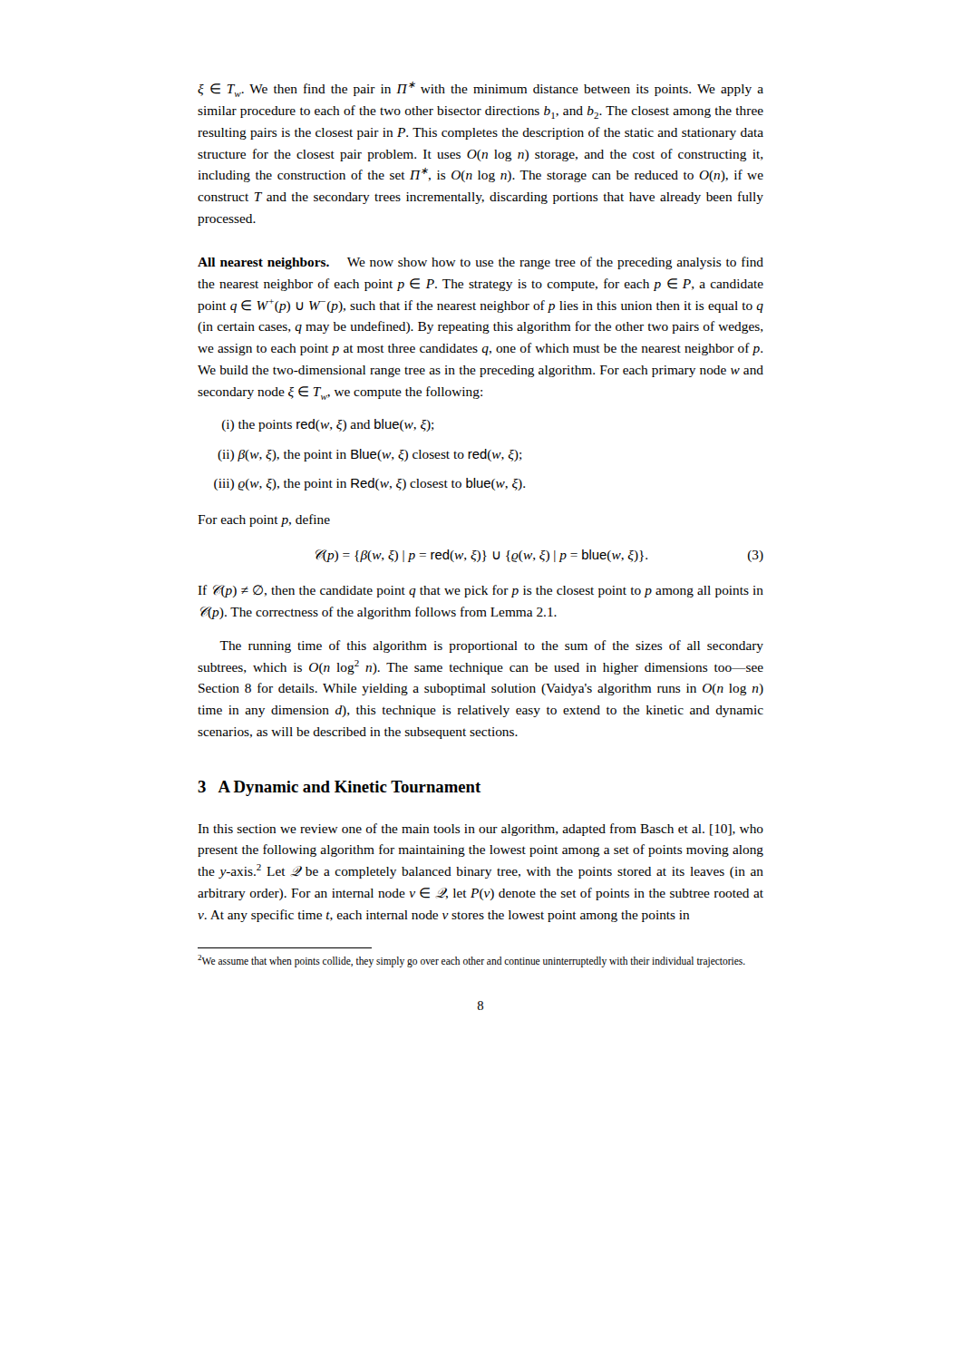ξ ∈ Tw. We then find the pair in Π∗ with the minimum distance between its points. We apply a similar procedure to each of the two other bisector directions b1, and b2. The closest among the three resulting pairs is the closest pair in P. This completes the description of the static and stationary data structure for the closest pair problem. It uses O(n log n) storage, and the cost of constructing it, including the construction of the set Π∗, is O(n log n). The storage can be reduced to O(n), if we construct T and the secondary trees incrementally, discarding portions that have already been fully processed.
All nearest neighbors. We now show how to use the range tree of the preceding analysis to find the nearest neighbor of each point p ∈ P. The strategy is to compute, for each p ∈ P, a candidate point q ∈ W+(p) ∪ W−(p), such that if the nearest neighbor of p lies in this union then it is equal to q (in certain cases, q may be undefined). By repeating this algorithm for the other two pairs of wedges, we assign to each point p at most three candidates q, one of which must be the nearest neighbor of p. We build the two-dimensional range tree as in the preceding algorithm. For each primary node w and secondary node ξ ∈ Tw, we compute the following:
(i) the points red(w, ξ) and blue(w, ξ);
(ii) β(w, ξ), the point in Blue(w, ξ) closest to red(w, ξ);
(iii) ϱ(w, ξ), the point in Red(w, ξ) closest to blue(w, ξ).
For each point p, define
𝒞(p) = {β(w, ξ) | p = red(w, ξ)} ∪ {ϱ(w, ξ) | p = blue(w, ξ)}. (3)
If 𝒞(p) ≠ ∅, then the candidate point q that we pick for p is the closest point to p among all points in 𝒞(p). The correctness of the algorithm follows from Lemma 2.1.
The running time of this algorithm is proportional to the sum of the sizes of all secondary subtrees, which is O(n log2 n). The same technique can be used in higher dimensions too—see Section 8 for details. While yielding a suboptimal solution (Vaidya's algorithm runs in O(n log n) time in any dimension d), this technique is relatively easy to extend to the kinetic and dynamic scenarios, as will be described in the subsequent sections.
3 A Dynamic and Kinetic Tournament
In this section we review one of the main tools in our algorithm, adapted from Basch et al. [10], who present the following algorithm for maintaining the lowest point among a set of points moving along the y-axis.2 Let 𝒬 be a completely balanced binary tree, with the points stored at its leaves (in an arbitrary order). For an internal node v ∈ 𝒬, let P(v) denote the set of points in the subtree rooted at v. At any specific time t, each internal node v stores the lowest point among the points in
2We assume that when points collide, they simply go over each other and continue uninterruptedly with their individual trajectories.
8